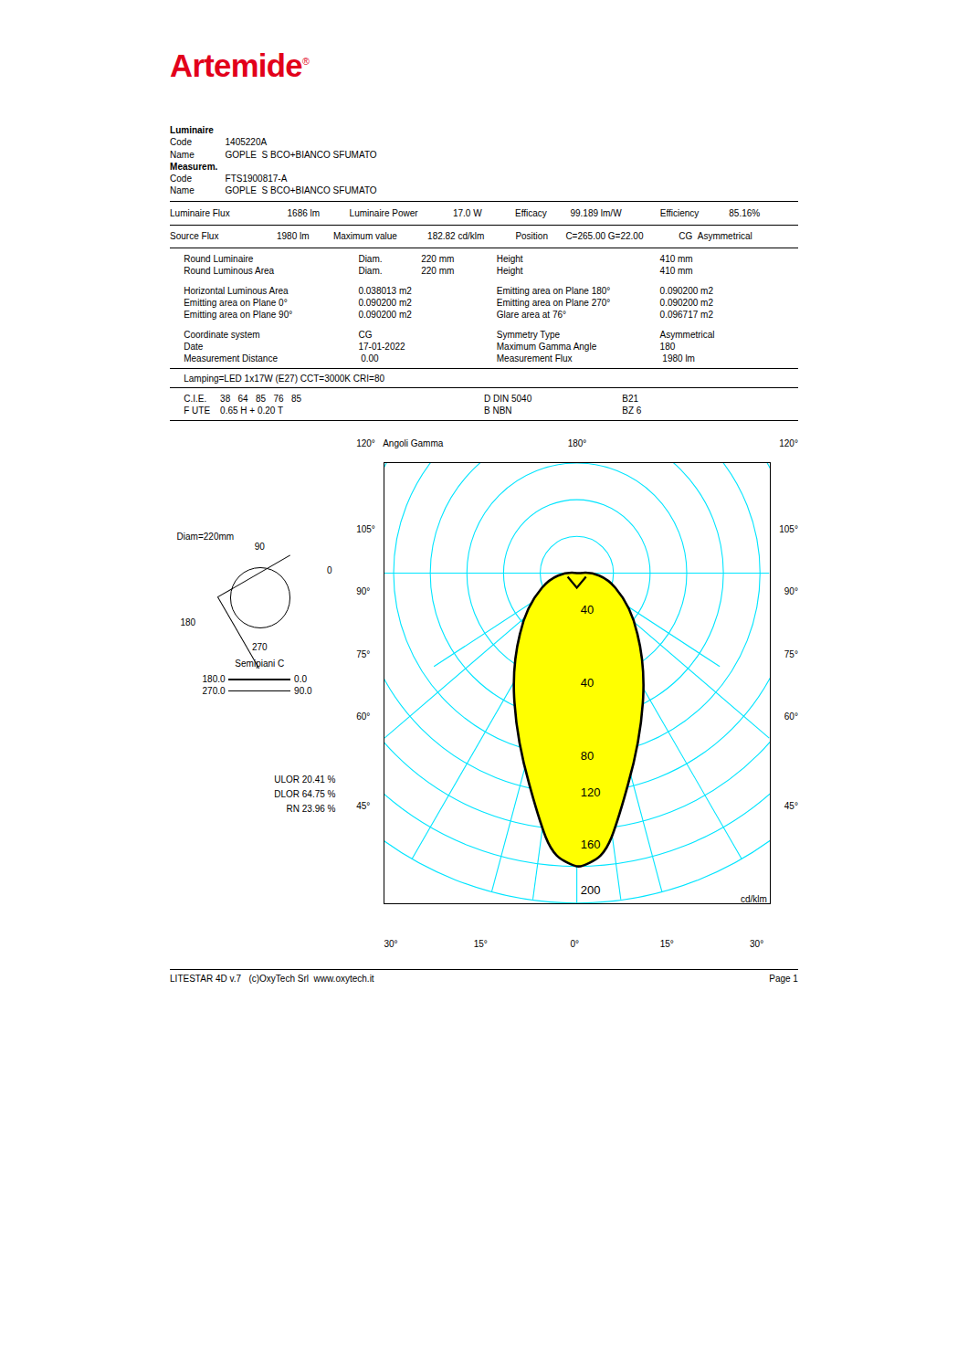Artemide®
| Luminaire |
| Code | 1405220A |
| Name | GOPLE S BCO+BIANCO SFUMATO |
| Measurem. |
| Code | FTS1900817-A |
| Name | GOPLE S BCO+BIANCO SFUMATO |
| Luminaire Flux | 1686 lm | Luminaire Power | 17.0 W | Efficacy | 99.189 lm/W | Efficiency | 85.16% |
| Source Flux | 1980 lm | Maximum value | 182.82 cd/klm | Position | C=265.00 G=22.00 | CG Asymmetrical |
| Round Luminaire | Diam. | 220 mm | Height | 410 mm |
| Round Luminous Area | Diam. | 220 mm | Height | 410 mm |
| Horizontal Luminous Area | 0.038013 m2 | Emitting area on Plane 180° | 0.090200 m2 |
| Emitting area on Plane 0° | 0.090200 m2 | Emitting area on Plane 270° | 0.090200 m2 |
| Emitting area on Plane 90° | 0.090200 m2 | Glare area at 76° | 0.096717 m2 |
| Coordinate system | CG | Symmetry Type | Asymmetrical |
| Date | 17-01-2022 | Maximum Gamma Angle | 180 |
| Measurement Distance | 0.00 | Measurement Flux | 1980 lm |
Lamping=LED 1x17W (E27) CCT=3000K CRI=80
| C.I.E. | 38 64 85 76 85 | D DIN 5040 | B21 |
| F UTE | 0.65 H + 0.20 T | B NBN | BZ 6 |
Diam=220mm
90
0
180
270
Semipiani C
180.0 0.0
270.0 90.0
ULOR 20.41 %
DLOR 64.75 %
RN 23.96 %
120° Angoli Gamma 180° 120°
105°
105°
90°
90°
75°
75°
60°
60°
45°
45°
30°
15°
0°
15°
30°
cd/klm
40 40 80 120 160 200
LITESTAR 4D v.7 (c)OxyTech Srl www.oxytech.it Page 1